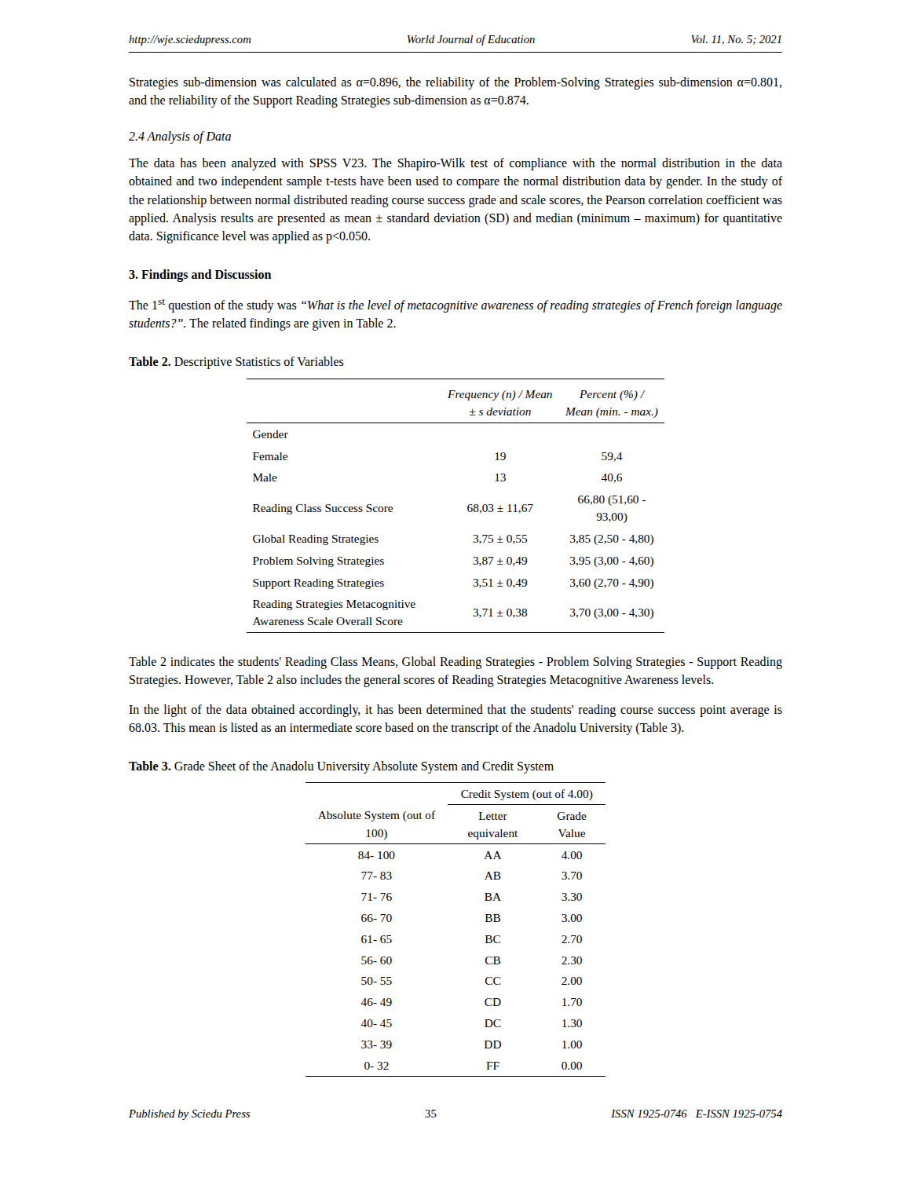http://wje.sciedupress.com World Journal of Education Vol. 11, No. 5; 2021
Strategies sub-dimension was calculated as α=0.896, the reliability of the Problem-Solving Strategies sub-dimension α=0.801, and the reliability of the Support Reading Strategies sub-dimension as α=0.874.
2.4 Analysis of Data
The data has been analyzed with SPSS V23. The Shapiro-Wilk test of compliance with the normal distribution in the data obtained and two independent sample t-tests have been used to compare the normal distribution data by gender. In the study of the relationship between normal distributed reading course success grade and scale scores, the Pearson correlation coefficient was applied. Analysis results are presented as mean ± standard deviation (SD) and median (minimum – maximum) for quantitative data. Significance level was applied as p<0.050.
3. Findings and Discussion
The 1st question of the study was “What is the level of metacognitive awareness of reading strategies of French foreign language students?”. The related findings are given in Table 2.
Table 2. Descriptive Statistics of Variables
| | Frequency (n) / Mean ± s deviation | Percent (%) / Mean (min. - max.) |
| --- | --- | --- |
| Gender | | |
| Female | 19 | 59,4 |
| Male | 13 | 40,6 |
| Reading Class Success Score | 68,03 ± 11,67 | 66,80 (51,60 - 93,00) |
| Global Reading Strategies | 3,75 ± 0,55 | 3,85 (2,50 - 4,80) |
| Problem Solving Strategies | 3,87 ± 0,49 | 3,95 (3,00 - 4,60) |
| Support Reading Strategies | 3,51 ± 0,49 | 3,60 (2,70 - 4,90) |
| Reading Strategies Metacognitive Awareness Scale Overall Score | 3,71 ± 0,38 | 3,70 (3,00 - 4,30) |
Table 2 indicates the students' Reading Class Means, Global Reading Strategies - Problem Solving Strategies - Support Reading Strategies. However, Table 2 also includes the general scores of Reading Strategies Metacognitive Awareness levels.
In the light of the data obtained accordingly, it has been determined that the students' reading course success point average is 68.03. This mean is listed as an intermediate score based on the transcript of the Anadolu University (Table 3).
Table 3. Grade Sheet of the Anadolu University Absolute System and Credit System
| | Credit System (out of 4.00) |
| --- | --- |
| Absolute System (out of 100) | Letter equivalent | Grade Value |
| 84- 100 | AA | 4.00 |
| 77- 83 | AB | 3.70 |
| 71- 76 | BA | 3.30 |
| 66- 70 | BB | 3.00 |
| 61- 65 | BC | 2.70 |
| 56- 60 | CB | 2.30 |
| 50- 55 | CC | 2.00 |
| 46- 49 | CD | 1.70 |
| 40- 45 | DC | 1.30 |
| 33- 39 | DD | 1.00 |
| 0- 32 | FF | 0.00 |
Published by Sciedu Press 35 ISSN 1925-0746 E-ISSN 1925-0754